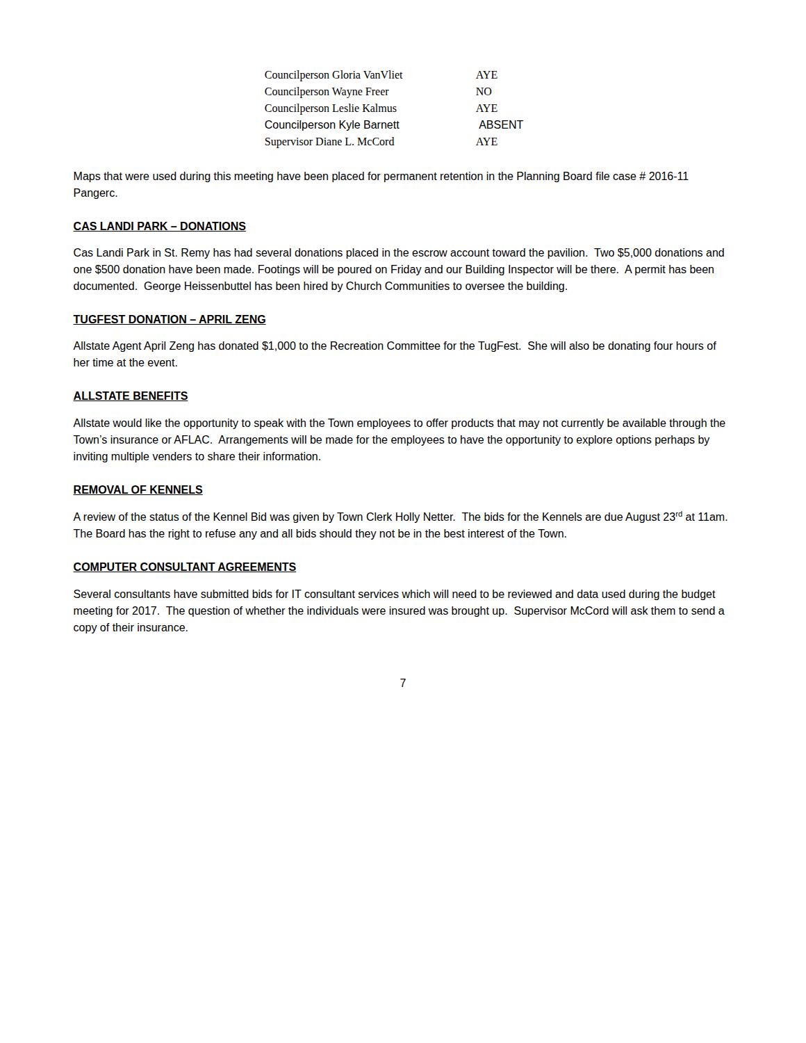Councilperson Gloria VanVliet AYE
Councilperson Wayne Freer NO
Councilperson Leslie Kalmus AYE
Councilperson Kyle Barnett ABSENT
Supervisor Diane L. McCord AYE
Maps that were used during this meeting have been placed for permanent retention in the Planning Board file case # 2016-11 Pangerc.
CAS LANDI PARK – DONATIONS
Cas Landi Park in St. Remy has had several donations placed in the escrow account toward the pavilion. Two $5,000 donations and one $500 donation have been made. Footings will be poured on Friday and our Building Inspector will be there. A permit has been documented. George Heissenbuttel has been hired by Church Communities to oversee the building.
TUGFEST DONATION – APRIL ZENG
Allstate Agent April Zeng has donated $1,000 to the Recreation Committee for the TugFest. She will also be donating four hours of her time at the event.
ALLSTATE BENEFITS
Allstate would like the opportunity to speak with the Town employees to offer products that may not currently be available through the Town’s insurance or AFLAC. Arrangements will be made for the employees to have the opportunity to explore options perhaps by inviting multiple venders to share their information.
REMOVAL OF KENNELS
A review of the status of the Kennel Bid was given by Town Clerk Holly Netter. The bids for the Kennels are due August 23rd at 11am. The Board has the right to refuse any and all bids should they not be in the best interest of the Town.
COMPUTER CONSULTANT AGREEMENTS
Several consultants have submitted bids for IT consultant services which will need to be reviewed and data used during the budget meeting for 2017. The question of whether the individuals were insured was brought up. Supervisor McCord will ask them to send a copy of their insurance.
7